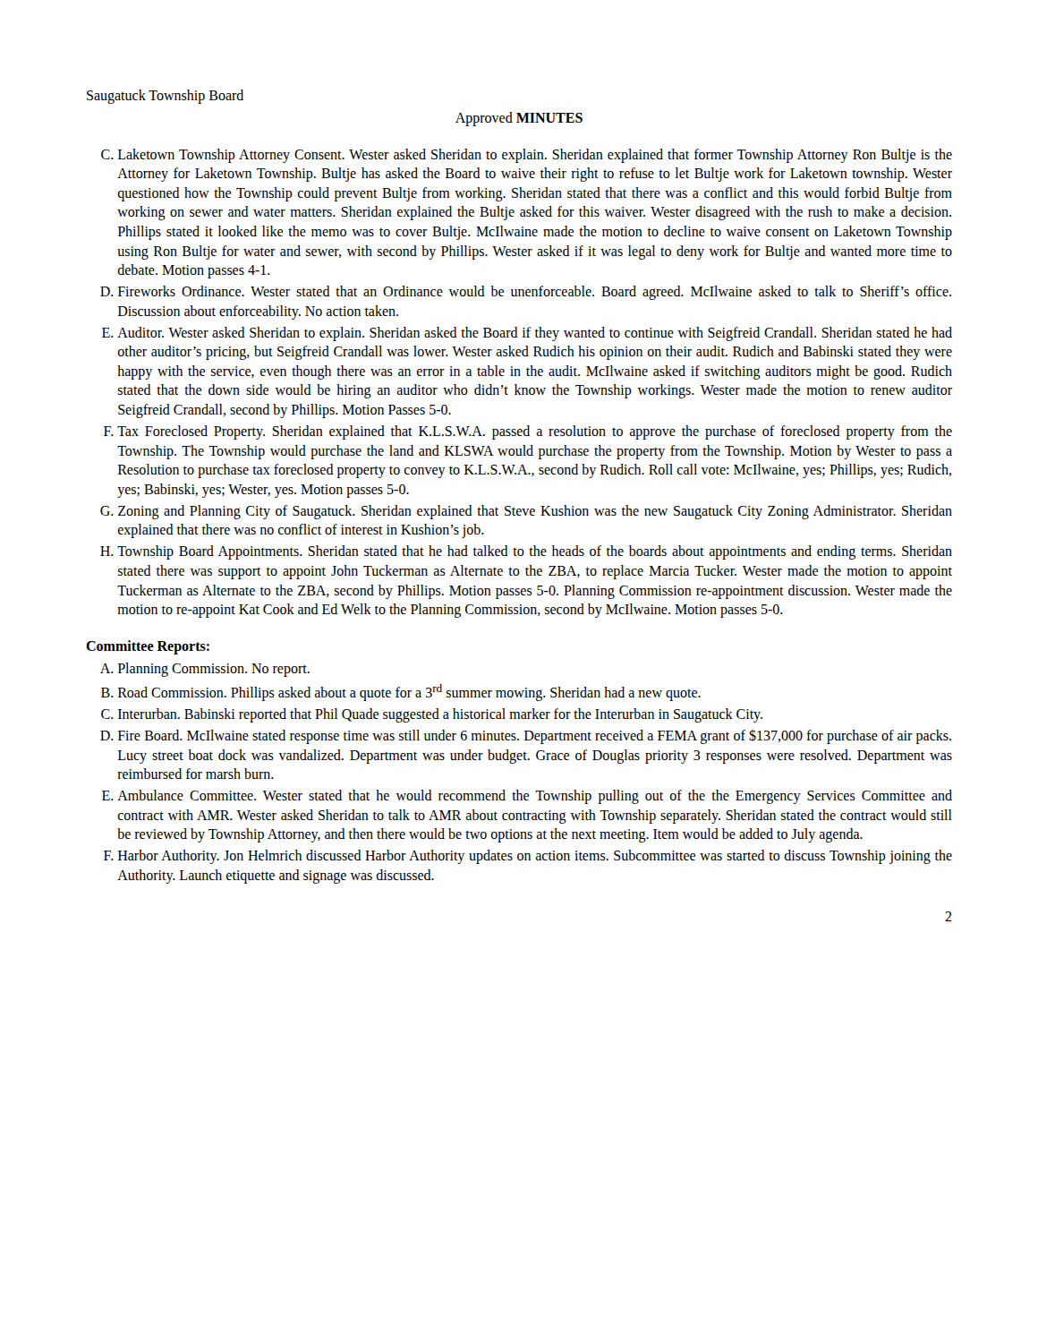Saugatuck Township Board
Approved MINUTES
Laketown Township Attorney Consent. Wester asked Sheridan to explain. Sheridan explained that former Township Attorney Ron Bultje is the Attorney for Laketown Township. Bultje has asked the Board to waive their right to refuse to let Bultje work for Laketown township. Wester questioned how the Township could prevent Bultje from working. Sheridan stated that there was a conflict and this would forbid Bultje from working on sewer and water matters. Sheridan explained the Bultje asked for this waiver. Wester disagreed with the rush to make a decision. Phillips stated it looked like the memo was to cover Bultje. McIlwaine made the motion to decline to waive consent on Laketown Township using Ron Bultje for water and sewer, with second by Phillips. Wester asked if it was legal to deny work for Bultje and wanted more time to debate. Motion passes 4-1.
Fireworks Ordinance. Wester stated that an Ordinance would be unenforceable. Board agreed. McIlwaine asked to talk to Sheriff’s office. Discussion about enforceability. No action taken.
Auditor. Wester asked Sheridan to explain. Sheridan asked the Board if they wanted to continue with Seigfreid Crandall. Sheridan stated he had other auditor’s pricing, but Seigfreid Crandall was lower. Wester asked Rudich his opinion on their audit. Rudich and Babinski stated they were happy with the service, even though there was an error in a table in the audit. McIlwaine asked if switching auditors might be good. Rudich stated that the down side would be hiring an auditor who didn’t know the Township workings. Wester made the motion to renew auditor Seigfreid Crandall, second by Phillips. Motion Passes 5-0.
Tax Foreclosed Property. Sheridan explained that K.L.S.W.A. passed a resolution to approve the purchase of foreclosed property from the Township. The Township would purchase the land and KLSWA would purchase the property from the Township. Motion by Wester to pass a Resolution to purchase tax foreclosed property to convey to K.L.S.W.A., second by Rudich. Roll call vote: McIlwaine, yes; Phillips, yes; Rudich, yes; Babinski, yes; Wester, yes. Motion passes 5-0.
Zoning and Planning City of Saugatuck. Sheridan explained that Steve Kushion was the new Saugatuck City Zoning Administrator. Sheridan explained that there was no conflict of interest in Kushion’s job.
Township Board Appointments. Sheridan stated that he had talked to the heads of the boards about appointments and ending terms. Sheridan stated there was support to appoint John Tuckerman as Alternate to the ZBA, to replace Marcia Tucker. Wester made the motion to appoint Tuckerman as Alternate to the ZBA, second by Phillips. Motion passes 5-0. Planning Commission re-appointment discussion. Wester made the motion to re-appoint Kat Cook and Ed Welk to the Planning Commission, second by McIlwaine. Motion passes 5-0.
Committee Reports:
Planning Commission. No report.
Road Commission. Phillips asked about a quote for a 3rd summer mowing. Sheridan had a new quote.
Interurban. Babinski reported that Phil Quade suggested a historical marker for the Interurban in Saugatuck City.
Fire Board. McIlwaine stated response time was still under 6 minutes. Department received a FEMA grant of $137,000 for purchase of air packs. Lucy street boat dock was vandalized. Department was under budget. Grace of Douglas priority 3 responses were resolved. Department was reimbursed for marsh burn.
Ambulance Committee. Wester stated that he would recommend the Township pulling out of the the Emergency Services Committee and contract with AMR. Wester asked Sheridan to talk to AMR about contracting with Township separately. Sheridan stated the contract would still be reviewed by Township Attorney, and then there would be two options at the next meeting. Item would be added to July agenda.
Harbor Authority. Jon Helmrich discussed Harbor Authority updates on action items. Subcommittee was started to discuss Township joining the Authority. Launch etiquette and signage was discussed.
2